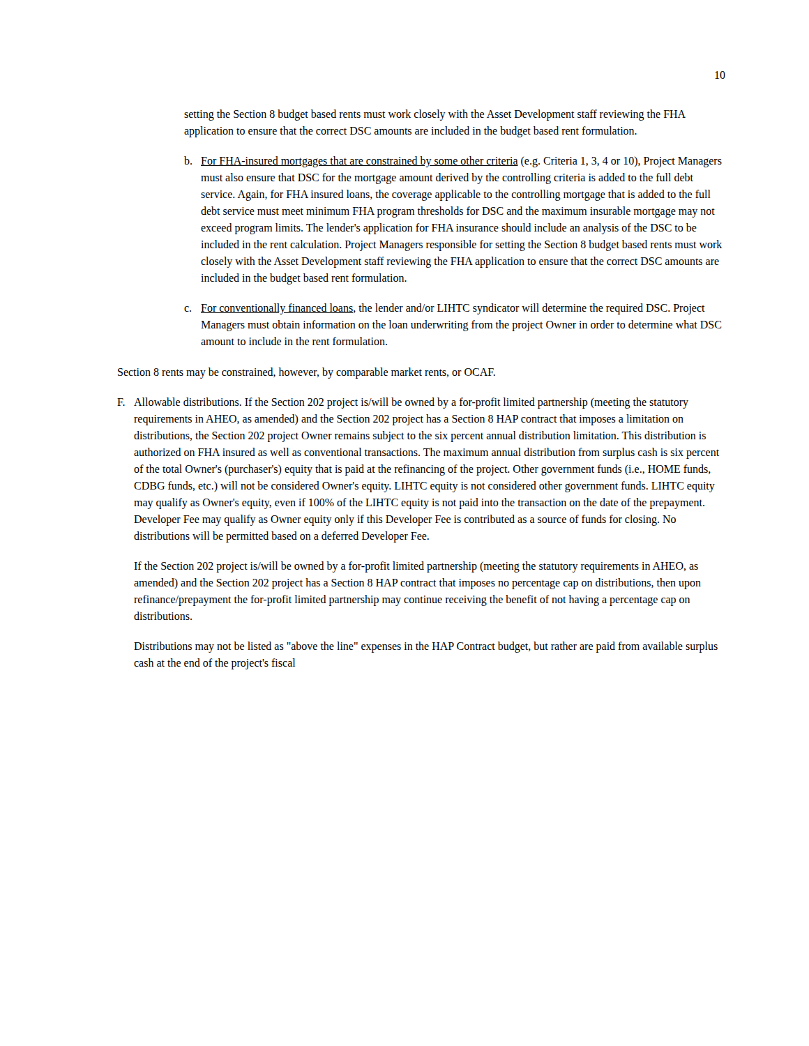10
setting the Section 8 budget based rents must work closely with the Asset Development staff reviewing the FHA application to ensure that the correct DSC amounts are included in the budget based rent formulation.
b.
For FHA-insured mortgages that are constrained by some other criteria (e.g. Criteria 1, 3, 4 or 10), Project Managers must also ensure that DSC for the mortgage amount derived by the controlling criteria is added to the full debt service. Again, for FHA insured loans, the coverage applicable to the controlling mortgage that is added to the full debt service must meet minimum FHA program thresholds for DSC and the maximum insurable mortgage may not exceed program limits. The lender's application for FHA insurance should include an analysis of the DSC to be included in the rent calculation. Project Managers responsible for setting the Section 8 budget based rents must work closely with the Asset Development staff reviewing the FHA application to ensure that the correct DSC amounts are included in the budget based rent formulation.
c.
For conventionally financed loans, the lender and/or LIHTC syndicator will determine the required DSC. Project Managers must obtain information on the loan underwriting from the project Owner in order to determine what DSC amount to include in the rent formulation.
Section 8 rents may be constrained, however, by comparable market rents, or OCAF.
F.
Allowable distributions. If the Section 202 project is/will be owned by a for-profit limited partnership (meeting the statutory requirements in AHEO, as amended) and the Section 202 project has a Section 8 HAP contract that imposes a limitation on distributions, the Section 202 project Owner remains subject to the six percent annual distribution limitation. This distribution is authorized on FHA insured as well as conventional transactions. The maximum annual distribution from surplus cash is six percent of the total Owner's (purchaser's) equity that is paid at the refinancing of the project. Other government funds (i.e., HOME funds, CDBG funds, etc.) will not be considered Owner's equity. LIHTC equity is not considered other government funds. LIHTC equity may qualify as Owner's equity, even if 100% of the LIHTC equity is not paid into the transaction on the date of the prepayment. Developer Fee may qualify as Owner equity only if this Developer Fee is contributed as a source of funds for closing. No distributions will be permitted based on a deferred Developer Fee.
If the Section 202 project is/will be owned by a for-profit limited partnership (meeting the statutory requirements in AHEO, as amended) and the Section 202 project has a Section 8 HAP contract that imposes no percentage cap on distributions, then upon refinance/prepayment the for-profit limited partnership may continue receiving the benefit of not having a percentage cap on distributions.
Distributions may not be listed as "above the line" expenses in the HAP Contract budget, but rather are paid from available surplus cash at the end of the project's fiscal